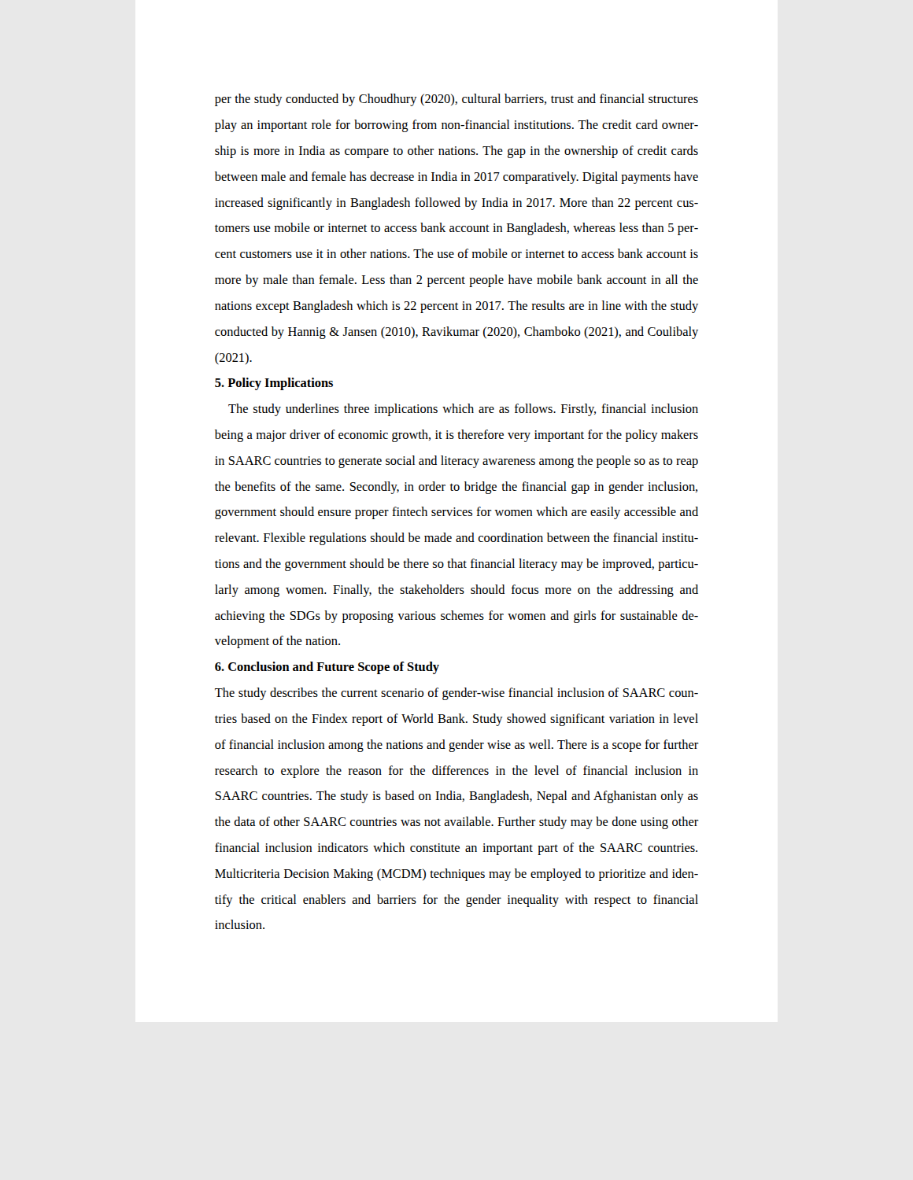per the study conducted by Choudhury (2020), cultural barriers, trust and financial structures play an important role for borrowing from non-financial institutions. The credit card ownership is more in India as compare to other nations. The gap in the ownership of credit cards between male and female has decrease in India in 2017 comparatively. Digital payments have increased significantly in Bangladesh followed by India in 2017. More than 22 percent customers use mobile or internet to access bank account in Bangladesh, whereas less than 5 percent customers use it in other nations. The use of mobile or internet to access bank account is more by male than female. Less than 2 percent people have mobile bank account in all the nations except Bangladesh which is 22 percent in 2017. The results are in line with the study conducted by Hannig & Jansen (2010), Ravikumar (2020), Chamboko (2021), and Coulibaly (2021).
5. Policy Implications
The study underlines three implications which are as follows. Firstly, financial inclusion being a major driver of economic growth, it is therefore very important for the policy makers in SAARC countries to generate social and literacy awareness among the people so as to reap the benefits of the same. Secondly, in order to bridge the financial gap in gender inclusion, government should ensure proper fintech services for women which are easily accessible and relevant. Flexible regulations should be made and coordination between the financial institutions and the government should be there so that financial literacy may be improved, particularly among women. Finally, the stakeholders should focus more on the addressing and achieving the SDGs by proposing various schemes for women and girls for sustainable development of the nation.
6. Conclusion and Future Scope of Study
The study describes the current scenario of gender-wise financial inclusion of SAARC countries based on the Findex report of World Bank. Study showed significant variation in level of financial inclusion among the nations and gender wise as well. There is a scope for further research to explore the reason for the differences in the level of financial inclusion in SAARC countries. The study is based on India, Bangladesh, Nepal and Afghanistan only as the data of other SAARC countries was not available. Further study may be done using other financial inclusion indicators which constitute an important part of the SAARC countries. Multicriteria Decision Making (MCDM) techniques may be employed to prioritize and identify the critical enablers and barriers for the gender inequality with respect to financial inclusion.